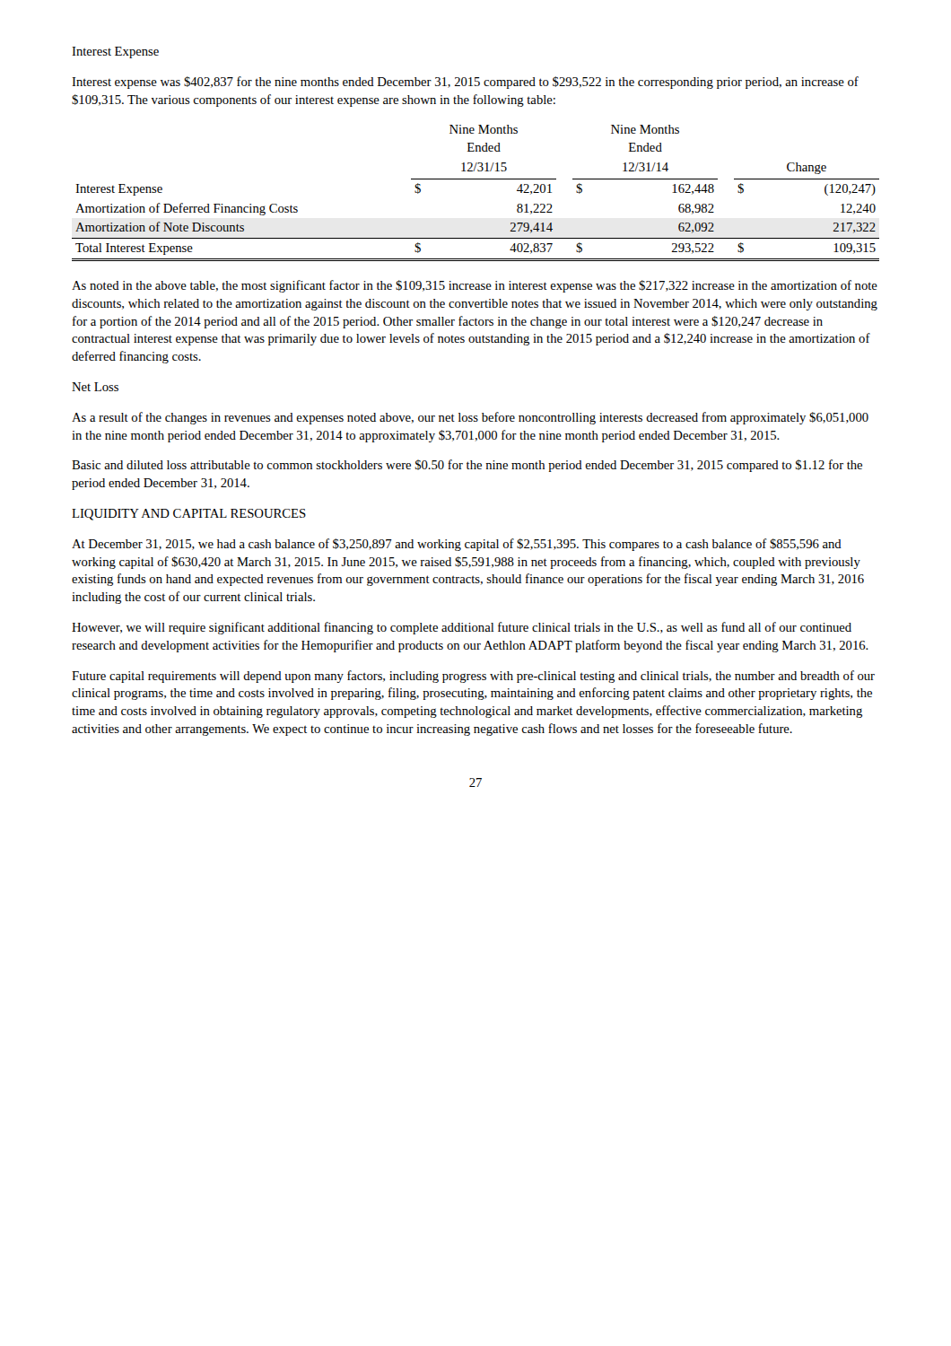Interest Expense
Interest expense was $402,837 for the nine months ended December 31, 2015 compared to $293,522 in the corresponding prior period, an increase of $109,315. The various components of our interest expense are shown in the following table:
| | | Nine Months Ended | | Nine Months Ended | | |
| --- | --- | --- | --- | --- | --- | --- |
| | | 12/31/15 | | 12/31/14 | | Change |
| Interest Expense | | $ | 42,201 | | $ | 162,448 | | $ | (120,247) |
| Amortization of Deferred Financing Costs | | | 81,222 | | | 68,982 | | | 12,240 |
| Amortization of Note Discounts | | | 279,414 | | | 62,092 | | | 217,322 |
| Total Interest Expense | | $ | 402,837 | | $ | 293,522 | | $ | 109,315 |
As noted in the above table, the most significant factor in the $109,315 increase in interest expense was the $217,322 increase in the amortization of note discounts, which related to the amortization against the discount on the convertible notes that we issued in November 2014, which were only outstanding for a portion of the 2014 period and all of the 2015 period. Other smaller factors in the change in our total interest were a $120,247 decrease in contractual interest expense that was primarily due to lower levels of notes outstanding in the 2015 period and a $12,240 increase in the amortization of deferred financing costs.
Net Loss
As a result of the changes in revenues and expenses noted above, our net loss before noncontrolling interests decreased from approximately $6,051,000 in the nine month period ended December 31, 2014 to approximately $3,701,000 for the nine month period ended December 31, 2015.
Basic and diluted loss attributable to common stockholders were $0.50 for the nine month period ended December 31, 2015 compared to $1.12 for the period ended December 31, 2014.
LIQUIDITY AND CAPITAL RESOURCES
At December 31, 2015, we had a cash balance of $3,250,897 and working capital of $2,551,395. This compares to a cash balance of $855,596 and working capital of $630,420 at March 31, 2015. In June 2015, we raised $5,591,988 in net proceeds from a financing, which, coupled with previously existing funds on hand and expected revenues from our government contracts, should finance our operations for the fiscal year ending March 31, 2016 including the cost of our current clinical trials.
However, we will require significant additional financing to complete additional future clinical trials in the U.S., as well as fund all of our continued research and development activities for the Hemopurifier and products on our Aethlon ADAPT platform beyond the fiscal year ending March 31, 2016.
Future capital requirements will depend upon many factors, including progress with pre-clinical testing and clinical trials, the number and breadth of our clinical programs, the time and costs involved in preparing, filing, prosecuting, maintaining and enforcing patent claims and other proprietary rights, the time and costs involved in obtaining regulatory approvals, competing technological and market developments, effective commercialization, marketing activities and other arrangements. We expect to continue to incur increasing negative cash flows and net losses for the foreseeable future.
27